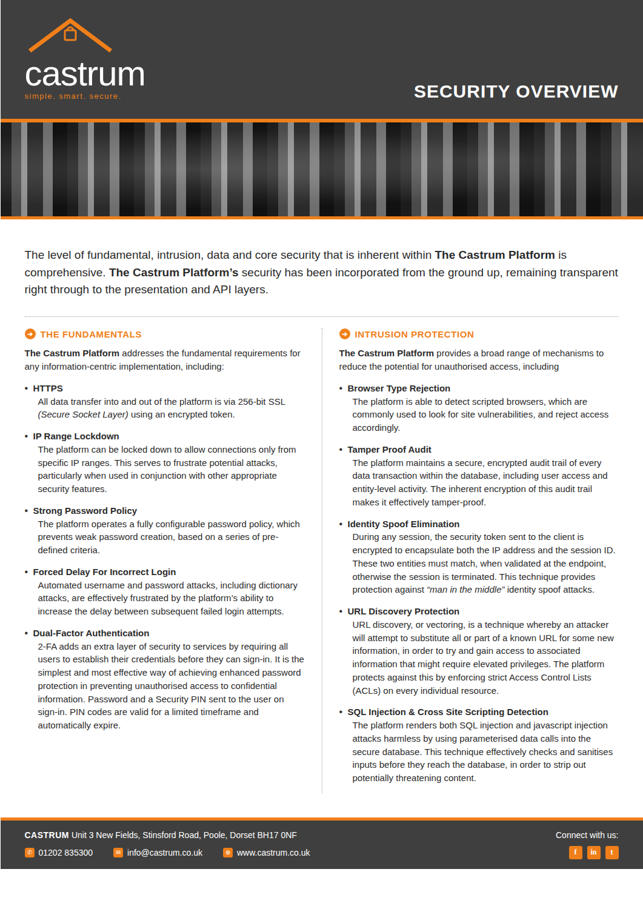castrum
simple. smart. secure.
Security Overview
The level of fundamental, intrusion, data and core security that is inherent within The Castrum Platform is comprehensive. The Castrum Platform’s security has been incorporated from the ground up, remaining transparent right through to the presentation and API layers.
➜The Fundamentals
The Castrum Platform addresses the fundamental requirements for any information-centric implementation, including:
HTTPS
All data transfer into and out of the platform is via 256-bit SSL (Secure Socket Layer) using an encrypted token.
IP Range Lockdown
The platform can be locked down to allow connections only from specific IP ranges. This serves to frustrate potential attacks, particularly when used in conjunction with other appropriate security features.
Strong Password Policy
The platform operates a fully configurable password policy, which prevents weak password creation, based on a series of pre-defined criteria.
Forced Delay For Incorrect Login
Automated username and password attacks, including dictionary attacks, are effectively frustrated by the platform’s ability to increase the delay between subsequent failed login attempts.
Dual-Factor Authentication
2-FA adds an extra layer of security to services by requiring all users to establish their credentials before they can sign-in. It is the simplest and most effective way of achieving enhanced password protection in preventing unauthorised access to confidential information. Password and a Security PIN sent to the user on sign-in. PIN codes are valid for a limited timeframe and automatically expire.
➜Intrusion Protection
The Castrum Platform provides a broad range of mechanisms to reduce the potential for unauthorised access, including
Browser Type Rejection
The platform is able to detect scripted browsers, which are commonly used to look for site vulnerabilities, and reject access accordingly.
Tamper Proof Audit
The platform maintains a secure, encrypted audit trail of every data transaction within the database, including user access and entity-level activity. The inherent encryption of this audit trail makes it effectively tamper-proof.
Identity Spoof Elimination
During any session, the security token sent to the client is encrypted to encapsulate both the IP address and the session ID. These two entities must match, when validated at the endpoint, otherwise the session is terminated. This technique provides protection against “man in the middle” identity spoof attacks.
URL Discovery Protection
URL discovery, or vectoring, is a technique whereby an attacker will attempt to substitute all or part of a known URL for some new information, in order to try and gain access to associated information that might require elevated privileges. The platform protects against this by enforcing strict Access Control Lists (ACLs) on every individual resource.
SQL Injection & Cross Site Scripting Detection
The platform renders both SQL injection and javascript injection attacks harmless by using parameterised data calls into the secure database. This technique effectively checks and sanitises inputs before they reach the database, in order to strip out potentially threatening content.
CASTRUM Unit 3 New Fields, Stinsford Road, Poole, Dorset BH17 0NF
Connect with us:
✆01202 835300 ✉info@castrum.co.uk ⊕www.castrum.co.uk
f in t